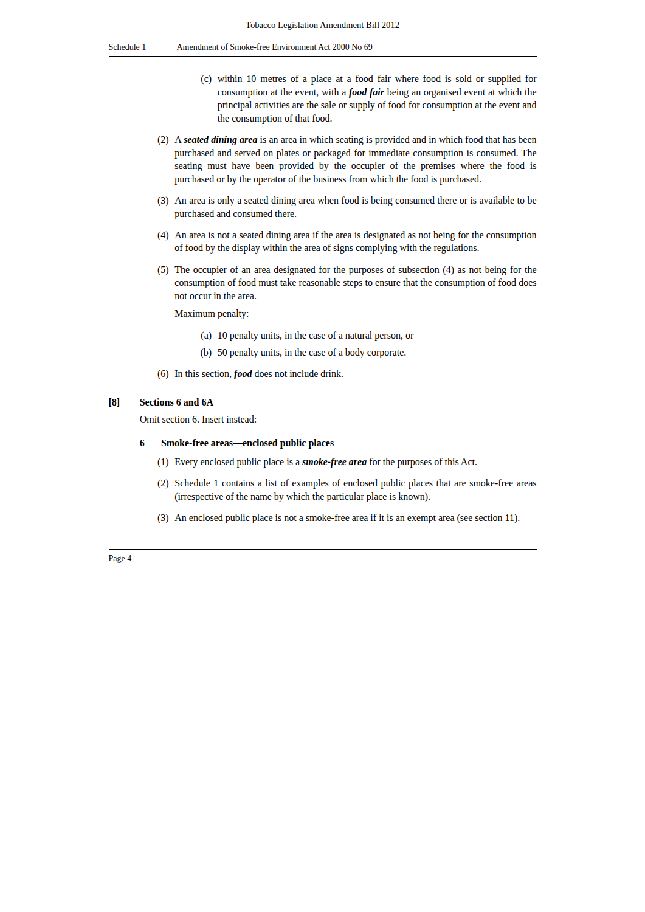Tobacco Legislation Amendment Bill 2012
Schedule 1 Amendment of Smoke-free Environment Act 2000 No 69
(c)
within 10 metres of a place at a food fair where food is sold or supplied for consumption at the event, with a food fair being an organised event at which the principal activities are the sale or supply of food for consumption at the event and the consumption of that food.
(2)
A seated dining area is an area in which seating is provided and in which food that has been purchased and served on plates or packaged for immediate consumption is consumed. The seating must have been provided by the occupier of the premises where the food is purchased or by the operator of the business from which the food is purchased.
(3)
An area is only a seated dining area when food is being consumed there or is available to be purchased and consumed there.
(4)
An area is not a seated dining area if the area is designated as not being for the consumption of food by the display within the area of signs complying with the regulations.
(5)
The occupier of an area designated for the purposes of subsection (4) as not being for the consumption of food must take reasonable steps to ensure that the consumption of food does not occur in the area.
Maximum penalty:
(a)
10 penalty units, in the case of a natural person, or
(b)
50 penalty units, in the case of a body corporate.
(6)
In this section, food does not include drink.
[8] Sections 6 and 6A
Omit section 6. Insert instead:
6 Smoke-free areas—enclosed public places
(1)
Every enclosed public place is a smoke-free area for the purposes of this Act.
(2)
Schedule 1 contains a list of examples of enclosed public places that are smoke-free areas (irrespective of the name by which the particular place is known).
(3)
An enclosed public place is not a smoke-free area if it is an exempt area (see section 11).
Page 4